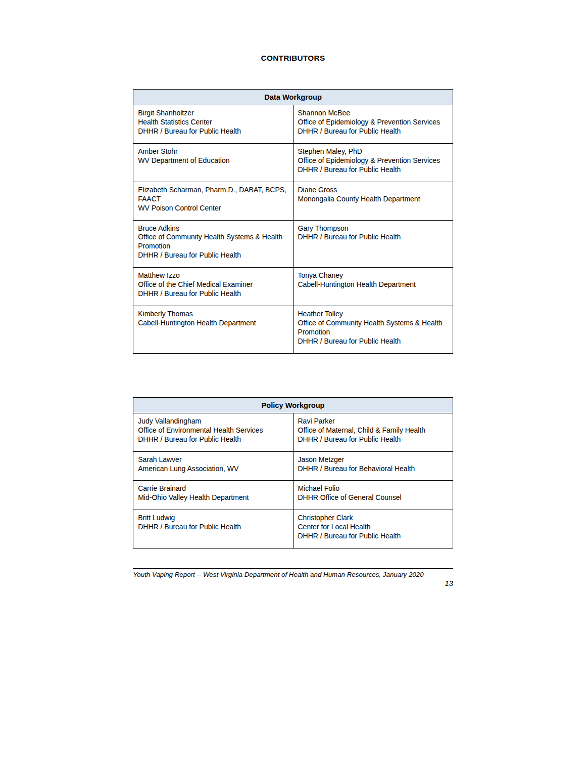CONTRIBUTORS
Data Workgroup
| Birgit Shanholtzer Health Statistics Center DHHR / Bureau for Public Health | Shannon McBee Office of Epidemiology & Prevention Services DHHR / Bureau for Public Health |
| Amber Stohr WV Department of Education | Stephen Maley, PhD Office of Epidemiology & Prevention Services DHHR / Bureau for Public Health |
| Elizabeth Scharman, Pharm.D., DABAT, BCPS, FAACT WV Poison Control Center | Diane Gross Monongalia County Health Department |
| Bruce Adkins Office of Community Health Systems & Health Promotion DHHR / Bureau for Public Health | Gary Thompson DHHR / Bureau for Public Health |
| Matthew Izzo Office of the Chief Medical Examiner DHHR / Bureau for Public Health | Tonya Chaney Cabell-Huntington Health Department |
| Kimberly Thomas Cabell-Huntington Health Department | Heather Tolley Office of Community Health Systems & Health Promotion DHHR / Bureau for Public Health |
Policy Workgroup
| Judy Vallandingham Office of Environmental Health Services DHHR / Bureau for Public Health | Ravi Parker Office of Maternal, Child & Family Health DHHR / Bureau for Public Health |
| Sarah Lawver American Lung Association, WV | Jason Metzger DHHR / Bureau for Behavioral Health |
| Carrie Brainard Mid-Ohio Valley Health Department | Michael Folio DHHR Office of General Counsel |
| Britt Ludwig DHHR / Bureau for Public Health | Christopher Clark Center for Local Health DHHR / Bureau for Public Health |
Youth Vaping Report -- West Virginia Department of Health and Human Resources, January 2020
13